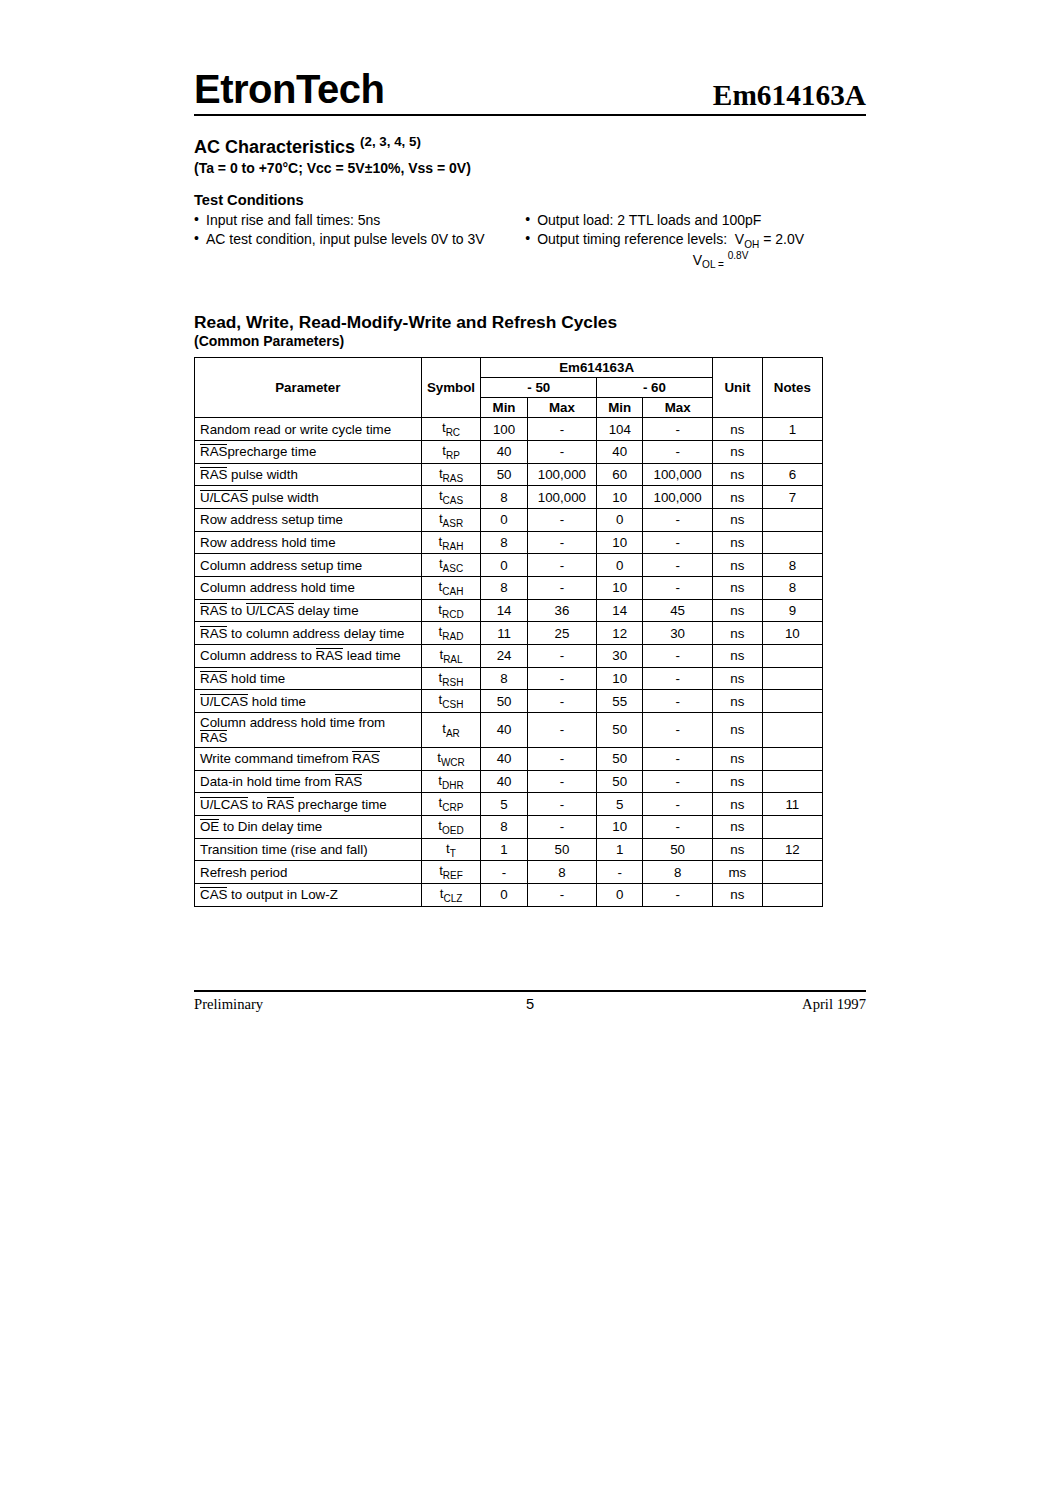EtronTech
Em614163A
AC Characteristics (2, 3, 4, 5)
(Ta = 0 to +70°C; Vcc = 5V±10%, Vss = 0V)
Test Conditions
Input rise and fall times: 5ns
AC test condition, input pulse levels 0V to 3V
Output load: 2 TTL loads and 100pF
•
Output timing reference levels: VOH = 2.0V
VOL = 0.8V
Read, Write, Read-Modify-Write and Refresh Cycles
(Common Parameters)
| Parameter | Symbol | Em614163A | Unit | Notes |
| --- | --- | --- | --- | --- |
| - 50 | - 60 |
| Min | Max | Min | Max |
| Random read or write cycle time | t RC | 100 | - | 104 | - | ns | 1 |
| RAS precharge time | t RP | 40 | - | 40 | - | ns | |
| RAS pulse width | t RAS | 50 | 100,000 | 60 | 100,000 | ns | 6 |
| U/LCAS pulse width | t CAS | 8 | 100,000 | 10 | 100,000 | ns | 7 |
| Row address setup time | t ASR | 0 | - | 0 | - | ns | |
| Row address hold time | t RAH | 8 | - | 10 | - | ns | |
| Column address setup time | t ASC | 0 | - | 0 | - | ns | 8 |
| Column address hold time | t CAH | 8 | - | 10 | - | ns | 8 |
| RAS to U/LCAS delay time | t RCD | 14 | 36 | 14 | 45 | ns | 9 |
| RAS to column address delay time | t RAD | 11 | 25 | 12 | 30 | ns | 10 |
| Column address to RAS lead time | t RAL | 24 | - | 30 | - | ns | |
| RAS hold time | t RSH | 8 | - | 10 | - | ns | |
| U/LCAS hold time | t CSH | 50 | - | 55 | - | ns | |
| Column address hold time from RAS | t AR | 40 | - | 50 | - | ns | |
| Write command timefrom RAS | t WCR | 40 | - | 50 | - | ns | |
| Data-in hold time from RAS | t DHR | 40 | - | 50 | - | ns | |
| U/LCAS to RAS precharge time | t CRP | 5 | - | 5 | - | ns | 11 |
| OE to Din delay time | t OED | 8 | - | 10 | - | ns | |
| Transition time (rise and fall) | t T | 1 | 50 | 1 | 50 | ns | 12 |
| Refresh period | t REF | - | 8 | - | 8 | ms | |
| CAS to output in Low-Z | t CLZ | 0 | - | 0 | - | ns | |
Preliminary
5
April 1997